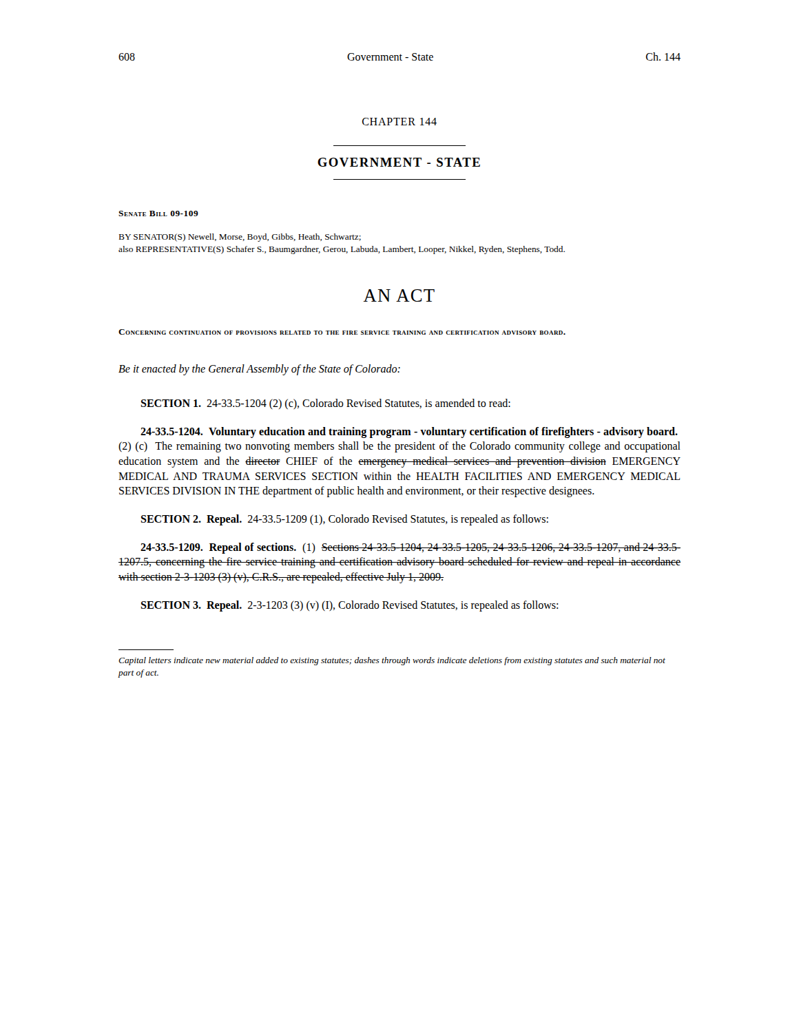608 Government - State Ch. 144
CHAPTER 144
GOVERNMENT - STATE
Senate Bill 09-109
BY SENATOR(S) Newell, Morse, Boyd, Gibbs, Heath, Schwartz;
also REPRESENTATIVE(S) Schafer S., Baumgardner, Gerou, Labuda, Lambert, Looper, Nikkel, Ryden, Stephens, Todd.
AN ACT
Concerning continuation of provisions related to the fire service training and certification advisory board.
Be it enacted by the General Assembly of the State of Colorado:
SECTION 1. 24-33.5-1204 (2) (c), Colorado Revised Statutes, is amended to read:
24-33.5-1204. Voluntary education and training program - voluntary certification of firefighters - advisory board. (2) (c) The remaining two nonvoting members shall be the president of the Colorado community college and occupational education system and the director CHIEF of the emergency medical services and prevention division EMERGENCY MEDICAL AND TRAUMA SERVICES SECTION within the HEALTH FACILITIES AND EMERGENCY MEDICAL SERVICES DIVISION IN THE department of public health and environment, or their respective designees.
SECTION 2. Repeal. 24-33.5-1209 (1), Colorado Revised Statutes, is repealed as follows:
24-33.5-1209. Repeal of sections. (1) Sections 24-33.5-1204, 24-33.5-1205, 24-33.5-1206, 24-33.5-1207, and 24-33.5-1207.5, concerning the fire service training and certification advisory board scheduled for review and repeal in accordance with section 2-3-1203 (3) (v), C.R.S., are repealed, effective July 1, 2009.
SECTION 3. Repeal. 2-3-1203 (3) (v) (I), Colorado Revised Statutes, is repealed as follows:
Capital letters indicate new material added to existing statutes; dashes through words indicate deletions from existing statutes and such material not part of act.